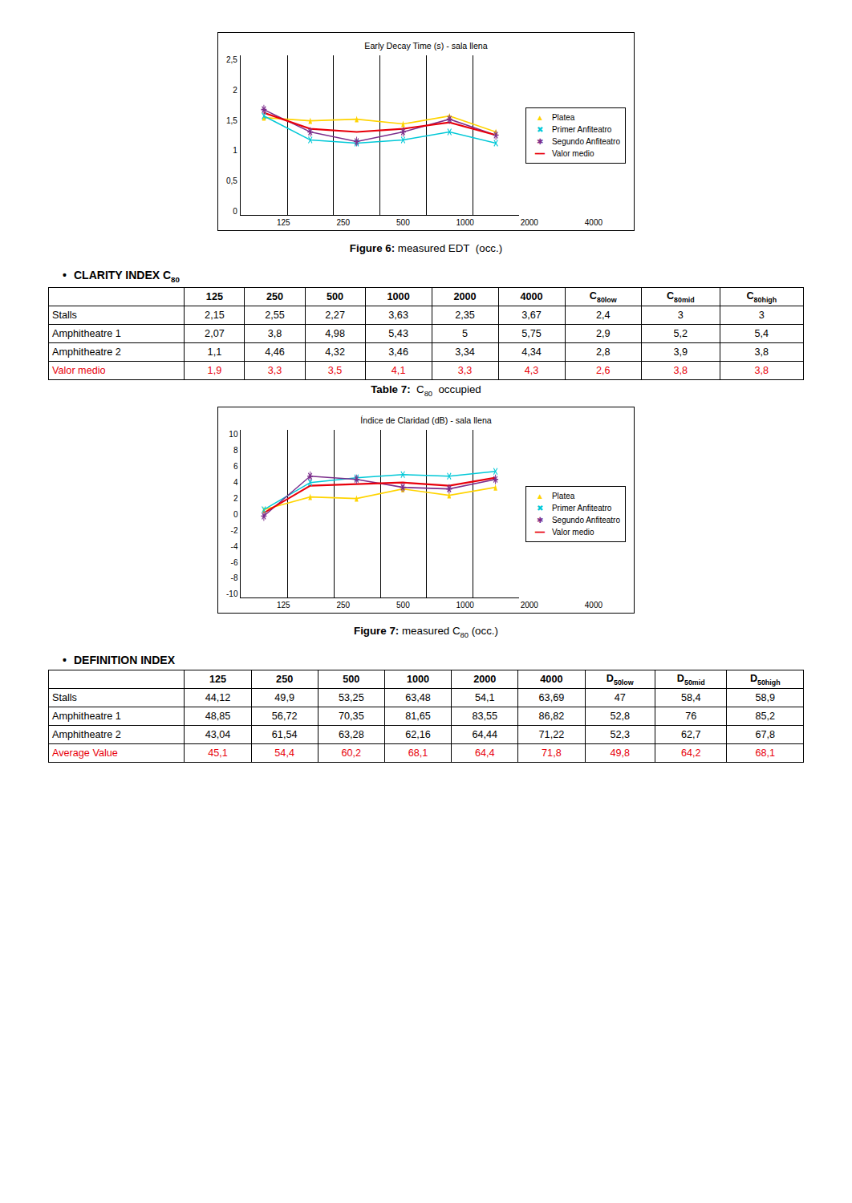Early Decay Time (s) - sala llena
2,5 2 1,5 1 0,5 0
▲Platea
✖Primer Anfiteatro
✱Segundo Anfiteatro
━━Valor medio
125250500100020004000
Figure 6: measured EDT (occ.)
•CLARITY INDEX C80
| | 125 | 250 | 500 | 1000 | 2000 | 4000 | C 80low | C 80mid | C 80high |
| --- | --- | --- | --- | --- | --- | --- | --- | --- | --- |
| Stalls | 2,15 | 2,55 | 2,27 | 3,63 | 2,35 | 3,67 | 2,4 | 3 | 3 |
| Amphitheatre 1 | 2,07 | 3,8 | 4,98 | 5,43 | 5 | 5,75 | 2,9 | 5,2 | 5,4 |
| Amphitheatre 2 | 1,1 | 4,46 | 4,32 | 3,46 | 3,34 | 4,34 | 2,8 | 3,9 | 3,8 |
| Valor medio | 1,9 | 3,3 | 3,5 | 4,1 | 3,3 | 4,3 | 2,6 | 3,8 | 3,8 |
Table 7: C80 occupied
Índice de Claridad (dB) - sala llena
10 8 6 4 2 0 -2 -4 -6 -8 -10
▲Platea
✖Primer Anfiteatro
✱Segundo Anfiteatro
━━Valor medio
125250500100020004000
Figure 7: measured C80 (occ.)
•DEFINITION INDEX
| | 125 | 250 | 500 | 1000 | 2000 | 4000 | D 50low | D 50mid | D 50high |
| --- | --- | --- | --- | --- | --- | --- | --- | --- | --- |
| Stalls | 44,12 | 49,9 | 53,25 | 63,48 | 54,1 | 63,69 | 47 | 58,4 | 58,9 |
| Amphitheatre 1 | 48,85 | 56,72 | 70,35 | 81,65 | 83,55 | 86,82 | 52,8 | 76 | 85,2 |
| Amphitheatre 2 | 43,04 | 61,54 | 63,28 | 62,16 | 64,44 | 71,22 | 52,3 | 62,7 | 67,8 |
| Average Value | 45,1 | 54,4 | 60,2 | 68,1 | 64,4 | 71,8 | 49,8 | 64,2 | 68,1 |